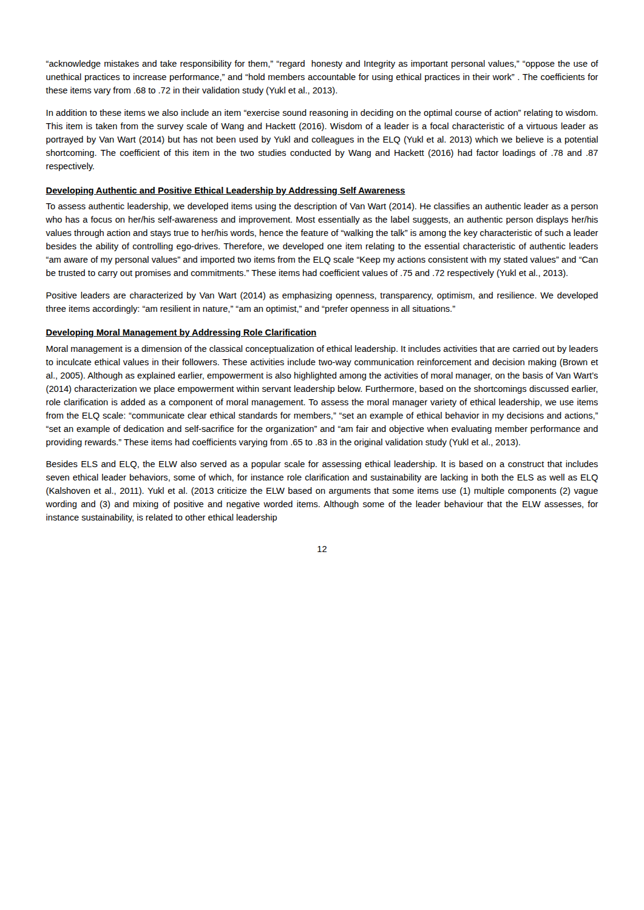“acknowledge mistakes and take responsibility for them,” “regard honesty and Integrity as important personal values,” “oppose the use of unethical practices to increase performance,” and “hold members accountable for using ethical practices in their work” . The coefficients for these items vary from .68 to .72 in their validation study (Yukl et al., 2013).
In addition to these items we also include an item “exercise sound reasoning in deciding on the optimal course of action” relating to wisdom. This item is taken from the survey scale of Wang and Hackett (2016). Wisdom of a leader is a focal characteristic of a virtuous leader as portrayed by Van Wart (2014) but has not been used by Yukl and colleagues in the ELQ (Yukl et al. 2013) which we believe is a potential shortcoming. The coefficient of this item in the two studies conducted by Wang and Hackett (2016) had factor loadings of .78 and .87 respectively.
Developing Authentic and Positive Ethical Leadership by Addressing Self Awareness
To assess authentic leadership, we developed items using the description of Van Wart (2014). He classifies an authentic leader as a person who has a focus on her/his self-awareness and improvement. Most essentially as the label suggests, an authentic person displays her/his values through action and stays true to her/his words, hence the feature of “walking the talk” is among the key characteristic of such a leader besides the ability of controlling ego-drives. Therefore, we developed one item relating to the essential characteristic of authentic leaders “am aware of my personal values” and imported two items from the ELQ scale “Keep my actions consistent with my stated values” and “Can be trusted to carry out promises and commitments.” These items had coefficient values of .75 and .72 respectively (Yukl et al., 2013).
Positive leaders are characterized by Van Wart (2014) as emphasizing openness, transparency, optimism, and resilience. We developed three items accordingly: “am resilient in nature,” “am an optimist,” and “prefer openness in all situations.”
Developing Moral Management by Addressing Role Clarification
Moral management is a dimension of the classical conceptualization of ethical leadership. It includes activities that are carried out by leaders to inculcate ethical values in their followers. These activities include two-way communication reinforcement and decision making (Brown et al., 2005). Although as explained earlier, empowerment is also highlighted among the activities of moral manager, on the basis of Van Wart’s (2014) characterization we place empowerment within servant leadership below. Furthermore, based on the shortcomings discussed earlier, role clarification is added as a component of moral management. To assess the moral manager variety of ethical leadership, we use items from the ELQ scale: “communicate clear ethical standards for members,” “set an example of ethical behavior in my decisions and actions,” “set an example of dedication and self-sacrifice for the organization” and “am fair and objective when evaluating member performance and providing rewards.” These items had coefficients varying from .65 to .83 in the original validation study (Yukl et al., 2013).
Besides ELS and ELQ, the ELW also served as a popular scale for assessing ethical leadership. It is based on a construct that includes seven ethical leader behaviors, some of which, for instance role clarification and sustainability are lacking in both the ELS as well as ELQ (Kalshoven et al., 2011). Yukl et al. (2013 criticize the ELW based on arguments that some items use (1) multiple components (2) vague wording and (3) and mixing of positive and negative worded items. Although some of the leader behaviour that the ELW assesses, for instance sustainability, is related to other ethical leadership
12